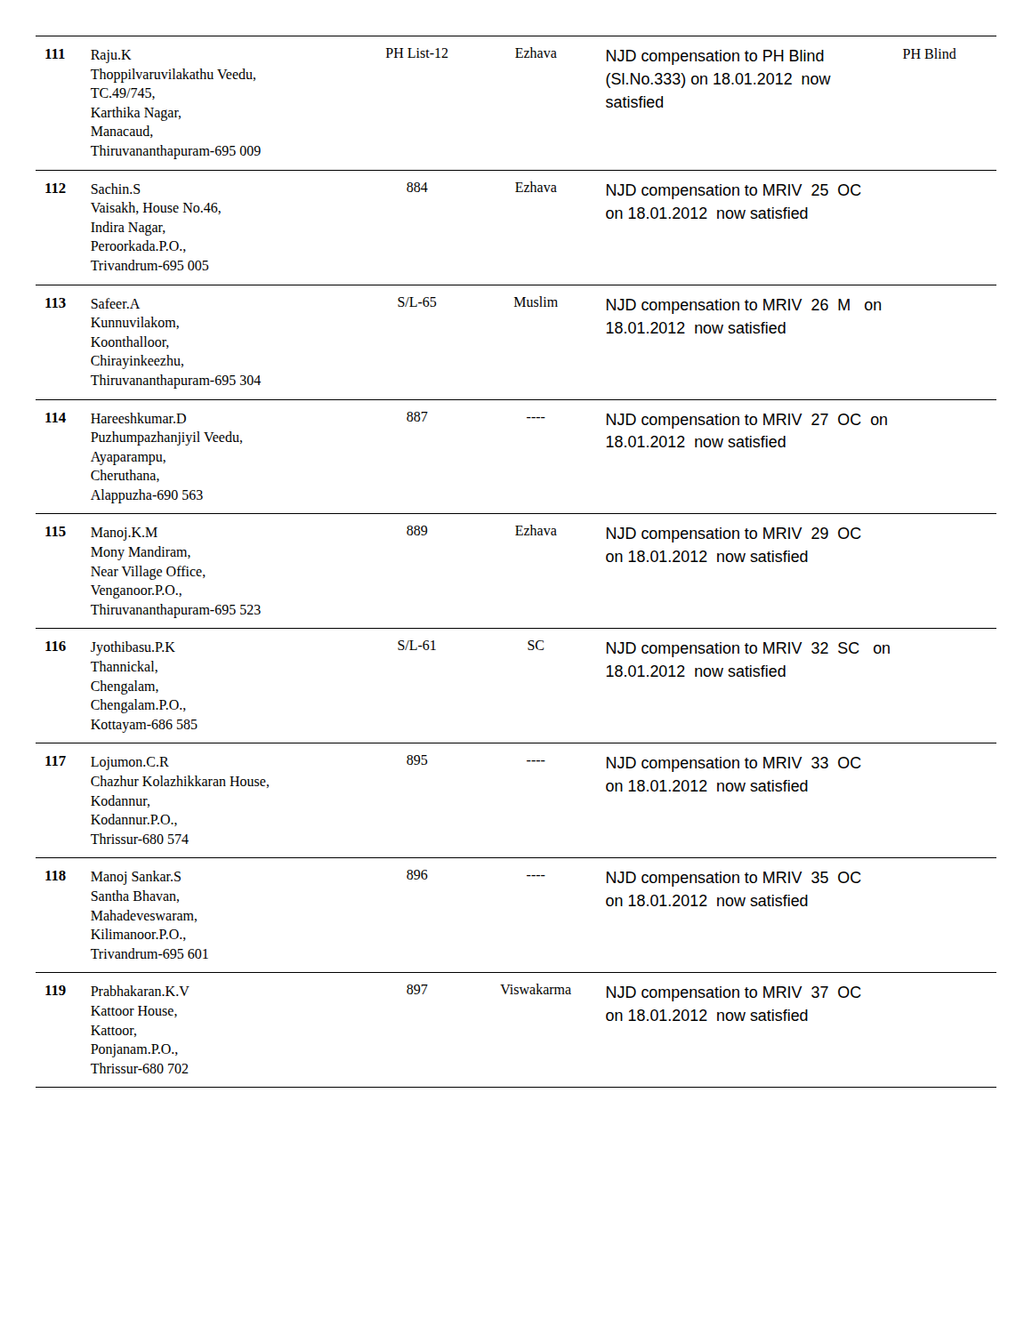| 111 | Raju.K Thoppilvaruvilakathu Veedu, TC.49/745, Karthika Nagar, Manacaud, Thiruvananthapuram-695 009 | PH List-12 | Ezhava | NJD compensation to PH Blind (Sl.No.333) on 18.01.2012 now satisfied | PH Blind |
| 112 | Sachin.S Vaisakh, House No.46, Indira Nagar, Peroorkada.P.O., Trivandrum-695 005 | 884 | Ezhava | NJD compensation to MRIV 25 OC on 18.01.2012 now satisfied | |
| 113 | Safeer.A Kunnuvilakom, Koonthalloor, Chirayinkeezhu, Thiruvananthapuram-695 304 | S/L-65 | Muslim | NJD compensation to MRIV 26 M on 18.01.2012 now satisfied | |
| 114 | Hareeshkumar.D Puzhumpazhanjiyil Veedu, Ayaparampu, Cheruthana, Alappuzha-690 563 | 887 | ---- | NJD compensation to MRIV 27 OC on 18.01.2012 now satisfied | |
| 115 | Manoj.K.M Mony Mandiram, Near Village Office, Venganoor.P.O., Thiruvananthapuram-695 523 | 889 | Ezhava | NJD compensation to MRIV 29 OC on 18.01.2012 now satisfied | |
| 116 | Jyothibasu.P.K Thannickal, Chengalam, Chengalam.P.O., Kottayam-686 585 | S/L-61 | SC | NJD compensation to MRIV 32 SC on 18.01.2012 now satisfied | |
| 117 | Lojumon.C.R Chazhur Kolazhikkaran House, Kodannur, Kodannur.P.O., Thrissur-680 574 | 895 | ---- | NJD compensation to MRIV 33 OC on 18.01.2012 now satisfied | |
| 118 | Manoj Sankar.S Santha Bhavan, Mahadeveswaram, Kilimanoor.P.O., Trivandrum-695 601 | 896 | ---- | NJD compensation to MRIV 35 OC on 18.01.2012 now satisfied | |
| 119 | Prabhakaran.K.V Kattoor House, Kattoor, Ponjanam.P.O., Thrissur-680 702 | 897 | Viswakarma | NJD compensation to MRIV 37 OC on 18.01.2012 now satisfied | |